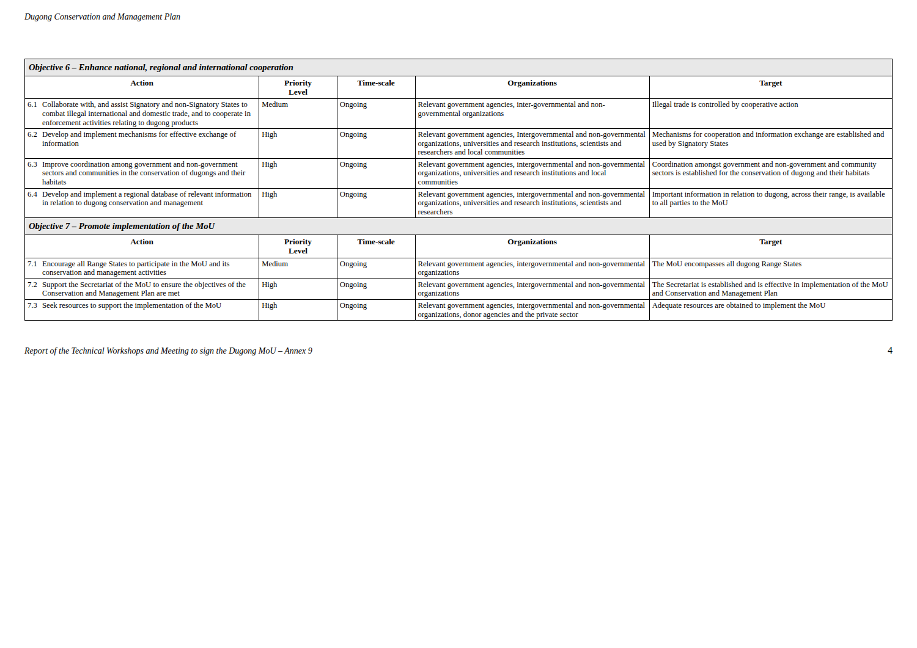Dugong Conservation and Management Plan
| Objective 6 – Enhance national, regional and international cooperation |
| Action | Priority Level | Time-scale | Organizations | Target |
| 6.1 Collaborate with, and assist Signatory and non-Signatory States to combat illegal international and domestic trade, and to cooperate in enforcement activities relating to dugong products | Medium | Ongoing | Relevant government agencies, inter-governmental and non-governmental organizations | Illegal trade is controlled by cooperative action |
| 6.2 Develop and implement mechanisms for effective exchange of information | High | Ongoing | Relevant government agencies, Intergovernmental and non-governmental organizations, universities and research institutions, scientists and researchers and local communities | Mechanisms for cooperation and information exchange are established and used by Signatory States |
| 6.3 Improve coordination among government and non-government sectors and communities in the conservation of dugongs and their habitats | High | Ongoing | Relevant government agencies, intergovernmental and non-governmental organizations, universities and research institutions and local communities | Coordination amongst government and non-government and community sectors is established for the conservation of dugong and their habitats |
| 6.4 Develop and implement a regional database of relevant information in relation to dugong conservation and management | High | Ongoing | Relevant government agencies, intergovernmental and non-governmental organizations, universities and research institutions, scientists and researchers | Important information in relation to dugong, across their range, is available to all parties to the MoU |
| Objective 7 – Promote implementation of the MoU |
| Action | Priority Level | Time-scale | Organizations | Target |
| 7.1 Encourage all Range States to participate in the MoU and its conservation and management activities | Medium | Ongoing | Relevant government agencies, intergovernmental and non-governmental organizations | The MoU encompasses all dugong Range States |
| 7.2 Support the Secretariat of the MoU to ensure the objectives of the Conservation and Management Plan are met | High | Ongoing | Relevant government agencies, intergovernmental and non-governmental organizations | The Secretariat is established and is effective in implementation of the MoU and Conservation and Management Plan |
| 7.3 Seek resources to support the implementation of the MoU | High | Ongoing | Relevant government agencies, intergovernmental and non-governmental organizations, donor agencies and the private sector | Adequate resources are obtained to implement the MoU |
Report of the Technical Workshops and Meeting to sign the Dugong MoU – Annex 9
4